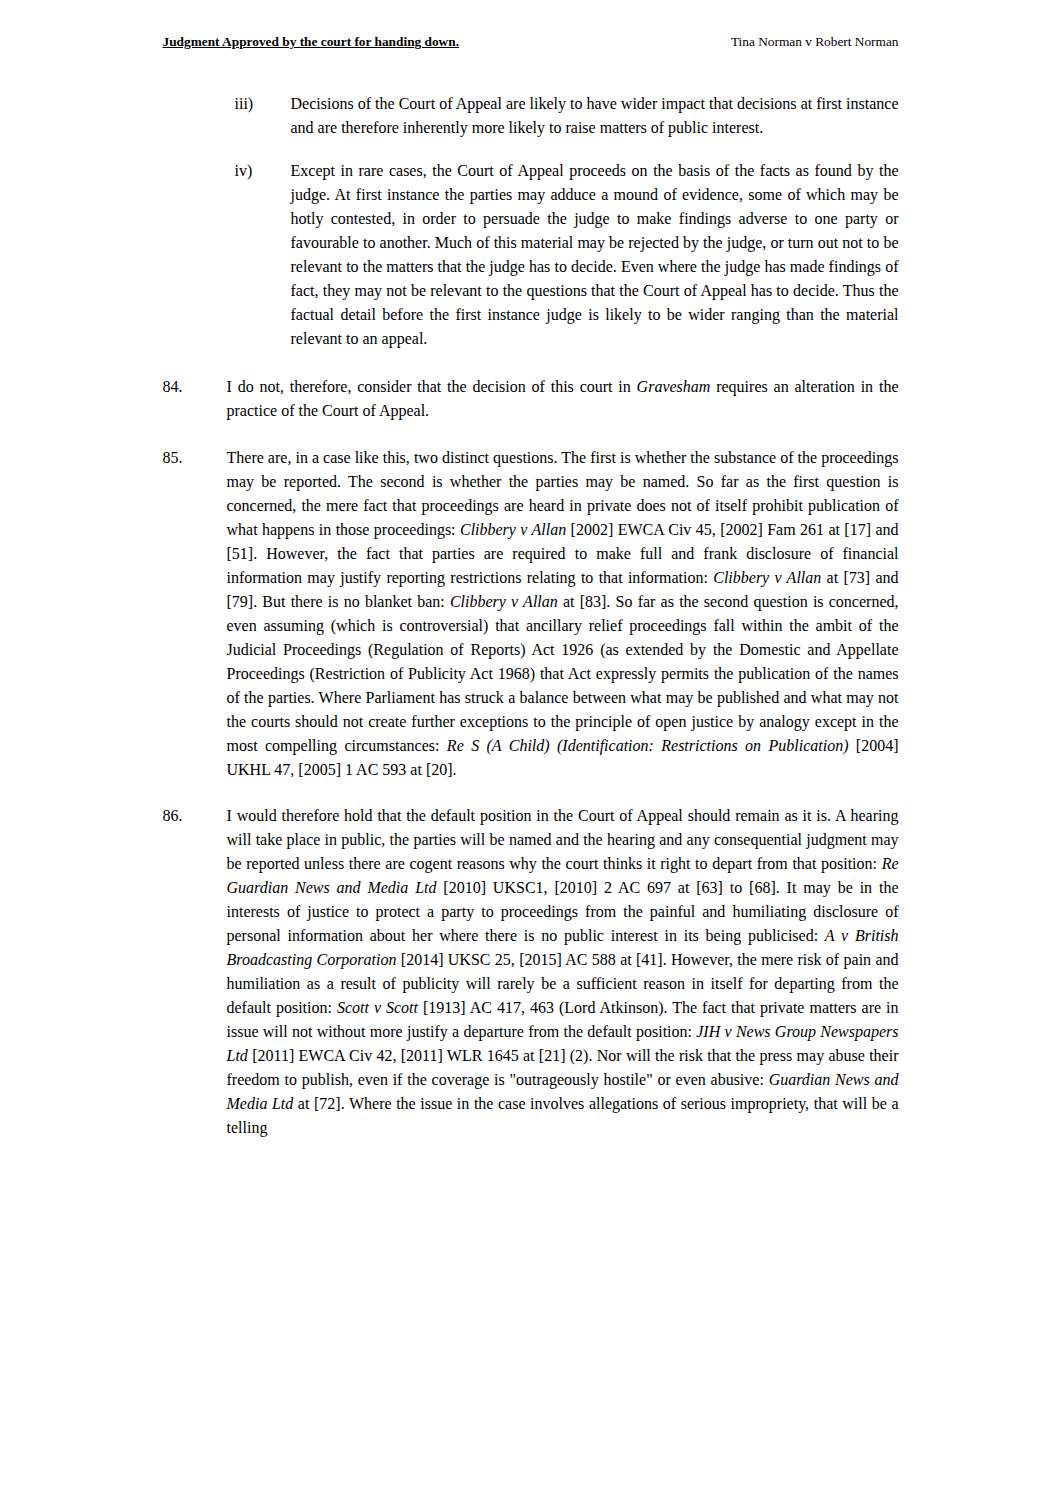Judgment Approved by the court for handing down. Tina Norman v Robert Norman
iii) Decisions of the Court of Appeal are likely to have wider impact that decisions at first instance and are therefore inherently more likely to raise matters of public interest.
iv) Except in rare cases, the Court of Appeal proceeds on the basis of the facts as found by the judge. At first instance the parties may adduce a mound of evidence, some of which may be hotly contested, in order to persuade the judge to make findings adverse to one party or favourable to another. Much of this material may be rejected by the judge, or turn out not to be relevant to the matters that the judge has to decide. Even where the judge has made findings of fact, they may not be relevant to the questions that the Court of Appeal has to decide. Thus the factual detail before the first instance judge is likely to be wider ranging than the material relevant to an appeal.
I do not, therefore, consider that the decision of this court in Gravesham requires an alteration in the practice of the Court of Appeal.
There are, in a case like this, two distinct questions. The first is whether the substance of the proceedings may be reported. The second is whether the parties may be named. So far as the first question is concerned, the mere fact that proceedings are heard in private does not of itself prohibit publication of what happens in those proceedings: Clibbery v Allan [2002] EWCA Civ 45, [2002] Fam 261 at [17] and [51]. However, the fact that parties are required to make full and frank disclosure of financial information may justify reporting restrictions relating to that information: Clibbery v Allan at [73] and [79]. But there is no blanket ban: Clibbery v Allan at [83]. So far as the second question is concerned, even assuming (which is controversial) that ancillary relief proceedings fall within the ambit of the Judicial Proceedings (Regulation of Reports) Act 1926 (as extended by the Domestic and Appellate Proceedings (Restriction of Publicity Act 1968) that Act expressly permits the publication of the names of the parties. Where Parliament has struck a balance between what may be published and what may not the courts should not create further exceptions to the principle of open justice by analogy except in the most compelling circumstances: Re S (A Child) (Identification: Restrictions on Publication) [2004] UKHL 47, [2005] 1 AC 593 at [20].
I would therefore hold that the default position in the Court of Appeal should remain as it is. A hearing will take place in public, the parties will be named and the hearing and any consequential judgment may be reported unless there are cogent reasons why the court thinks it right to depart from that position: Re Guardian News and Media Ltd [2010] UKSC1, [2010] 2 AC 697 at [63] to [68]. It may be in the interests of justice to protect a party to proceedings from the painful and humiliating disclosure of personal information about her where there is no public interest in its being publicised: A v British Broadcasting Corporation [2014] UKSC 25, [2015] AC 588 at [41]. However, the mere risk of pain and humiliation as a result of publicity will rarely be a sufficient reason in itself for departing from the default position: Scott v Scott [1913] AC 417, 463 (Lord Atkinson). The fact that private matters are in issue will not without more justify a departure from the default position: JIH v News Group Newspapers Ltd [2011] EWCA Civ 42, [2011] WLR 1645 at [21] (2). Nor will the risk that the press may abuse their freedom to publish, even if the coverage is "outrageously hostile" or even abusive: Guardian News and Media Ltd at [72]. Where the issue in the case involves allegations of serious impropriety, that will be a telling